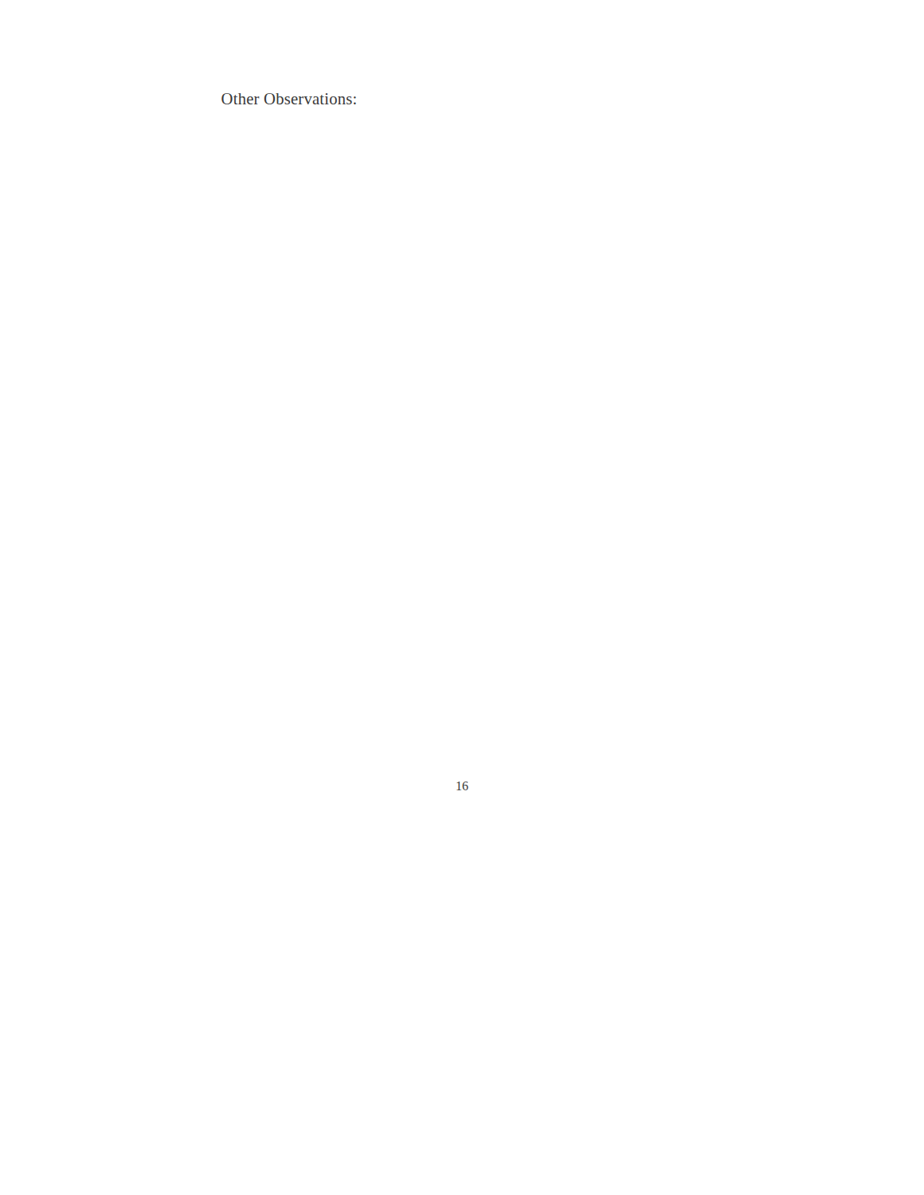Other Observations:
16